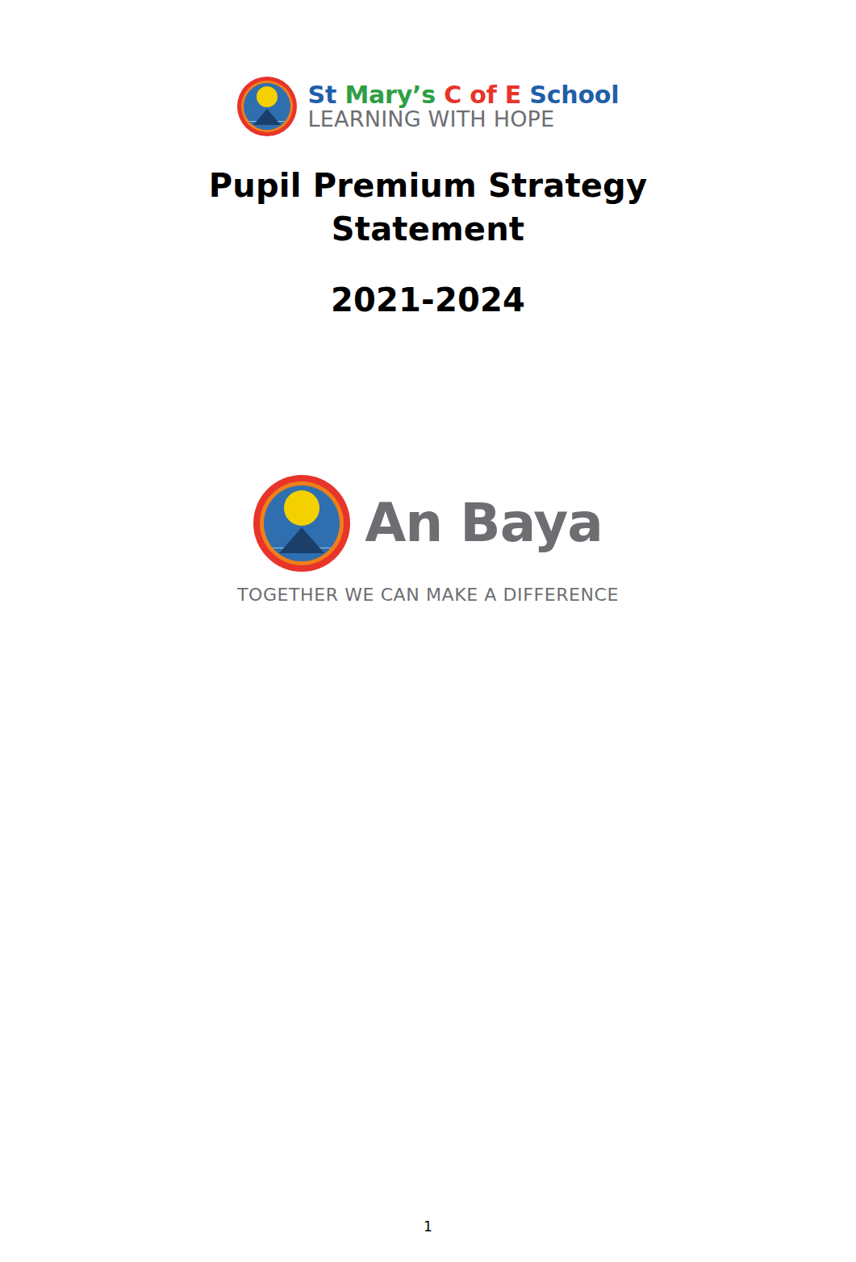St Mary’s C of E School
LEARNING WITH HOPE
Pupil Premium Strategy Statement 2021-2024
An Baya
Together we can make a difference
1